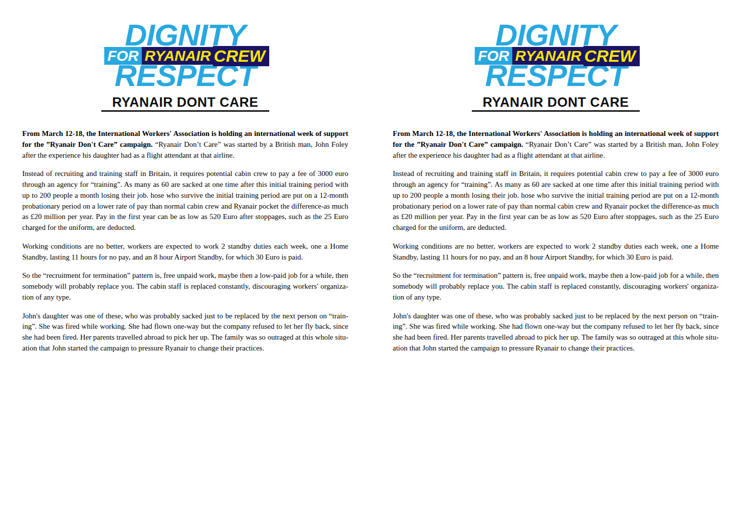Dignity for Ryanair Crew Respect Ryanair dont care
From March 12-18, the International Workers' Association is holding an international week of support for the ”Ryanair Don't Care” campaign. “Ryanair Don’t Care” was started by a British man, John Foley after the experience his daughter had as a flight attendant at that airline.
Instead of recruiting and training staff in Britain, it requires potential cabin crew to pay a fee of 3000 euro through an agency for “training”. As many as 60 are sacked at one time after this initial training period with up to 200 people a month losing their job. hose who survive the initial training period are put on a 12-month probationary period on a lower rate of pay than normal cabin crew and Ryanair pocket the difference-as much as £20 million per year. Pay in the first year can be as low as 520 Euro after stoppages, such as the 25 Euro charged for the uniform, are deducted.
Working conditions are no better, workers are expected to work 2 standby duties each week, one a Home Standby, lasting 11 hours for no pay, and an 8 hour Airport Standby, for which 30 Euro is paid.
So the “recruitment for termination” pattern is, free unpaid work, maybe then a low-paid job for a while, then somebody will probably replace you. The cabin staff is replaced constantly, discouraging workers' organization of any type.
John's daughter was one of these, who was probably sacked just to be replaced by the next person on “training”. She was fired while working. She had flown one-way but the company refused to let her fly back, since she had been fired. Her parents travelled abroad to pick her up. The family was so outraged at this whole situation that John started the campaign to pressure Ryanair to change their practices.
Dignity for Ryanair Crew Respect Ryanair dont care
From March 12-18, the International Workers' Association is holding an international week of support for the ”Ryanair Don't Care” campaign. “Ryanair Don’t Care” was started by a British man, John Foley after the experience his daughter had as a flight attendant at that airline.
Instead of recruiting and training staff in Britain, it requires potential cabin crew to pay a fee of 3000 euro through an agency for “training”. As many as 60 are sacked at one time after this initial training period with up to 200 people a month losing their job. hose who survive the initial training period are put on a 12-month probationary period on a lower rate of pay than normal cabin crew and Ryanair pocket the difference-as much as £20 million per year. Pay in the first year can be as low as 520 Euro after stoppages, such as the 25 Euro charged for the uniform, are deducted.
Working conditions are no better, workers are expected to work 2 standby duties each week, one a Home Standby, lasting 11 hours for no pay, and an 8 hour Airport Standby, for which 30 Euro is paid.
So the “recruitment for termination” pattern is, free unpaid work, maybe then a low-paid job for a while, then somebody will probably replace you. The cabin staff is replaced constantly, discouraging workers' organization of any type.
John's daughter was one of these, who was probably sacked just to be replaced by the next person on “training”. She was fired while working. She had flown one-way but the company refused to let her fly back, since she had been fired. Her parents travelled abroad to pick her up. The family was so outraged at this whole situation that John started the campaign to pressure Ryanair to change their practices.